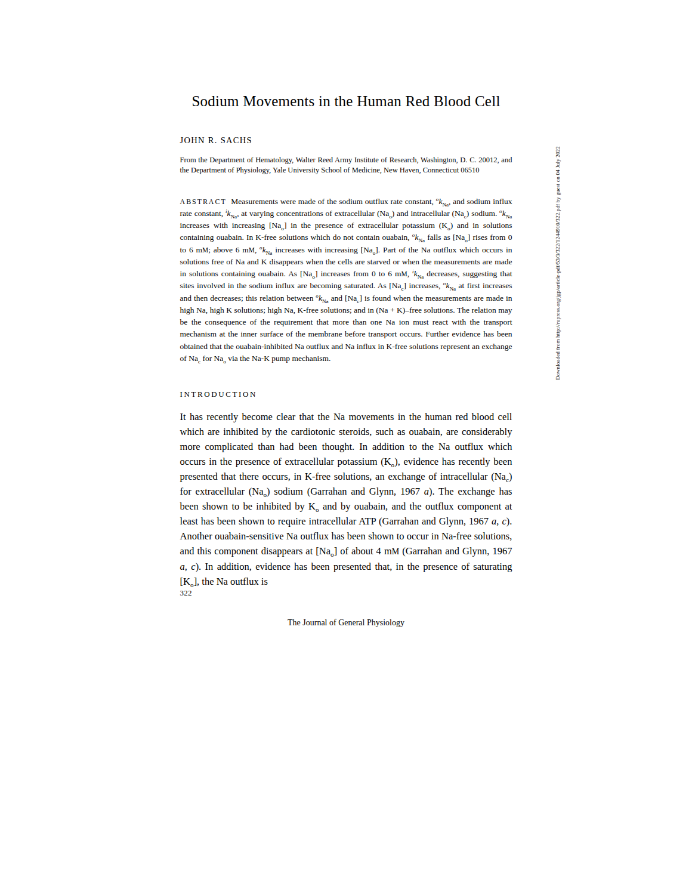Downloaded from http://rupress.org/jgp/article-pdf/53/3/322/1244910/322.pdf by guest on 04 July 2022
Sodium Movements in the Human Red Blood Cell
JOHN R. SACHS
From the Department of Hematology, Walter Reed Army Institute of Research, Washington, D. C. 20012, and the Department of Physiology, Yale University School of Medicine, New Haven, Connecticut 06510
ABSTRACT Measurements were made of the sodium outflux rate constant, okNa, and sodium influx rate constant, ikNa, at varying concentrations of extracellular (Nao) and intracellular (Nac) sodium. okNa increases with increasing [Nao] in the presence of extracellular potassium (Ko) and in solutions containing ouabain. In K-free solutions which do not contain ouabain, okNa falls as [Nao] rises from 0 to 6 mM; above 6 mM, okNa increases with increasing [Nao]. Part of the Na outflux which occurs in solutions free of Na and K disappears when the cells are starved or when the measurements are made in solutions containing ouabain. As [Nao] increases from 0 to 6 mM, ikNa decreases, suggesting that sites involved in the sodium influx are becoming saturated. As [Nac] increases, okNa at first increases and then decreases; this relation between okNa and [Nac] is found when the measurements are made in high Na, high K solutions; high Na, K-free solutions; and in (Na + K)–free solutions. The relation may be the consequence of the requirement that more than one Na ion must react with the transport mechanism at the inner surface of the membrane before transport occurs. Further evidence has been obtained that the ouabain-inhibited Na outflux and Na influx in K-free solutions represent an exchange of Nac for Nao via the Na-K pump mechanism.
INTRODUCTION
It has recently become clear that the Na movements in the human red blood cell which are inhibited by the cardiotonic steroids, such as ouabain, are considerably more complicated than had been thought. In addition to the Na outflux which occurs in the presence of extracellular potassium (Ko), evidence has recently been presented that there occurs, in K-free solutions, an exchange of intracellular (Nac) for extracellular (Nao) sodium (Garrahan and Glynn, 1967 a). The exchange has been shown to be inhibited by Ko and by ouabain, and the outflux component at least has been shown to require intracellular ATP (Garrahan and Glynn, 1967 a, c). Another ouabain-sensitive Na outflux has been shown to occur in Na-free solutions, and this component disappears at [Nao] of about 4 mM (Garrahan and Glynn, 1967 a, c). In addition, evidence has been presented that, in the presence of saturating [Ko], the Na outflux is
322
The Journal of General Physiology